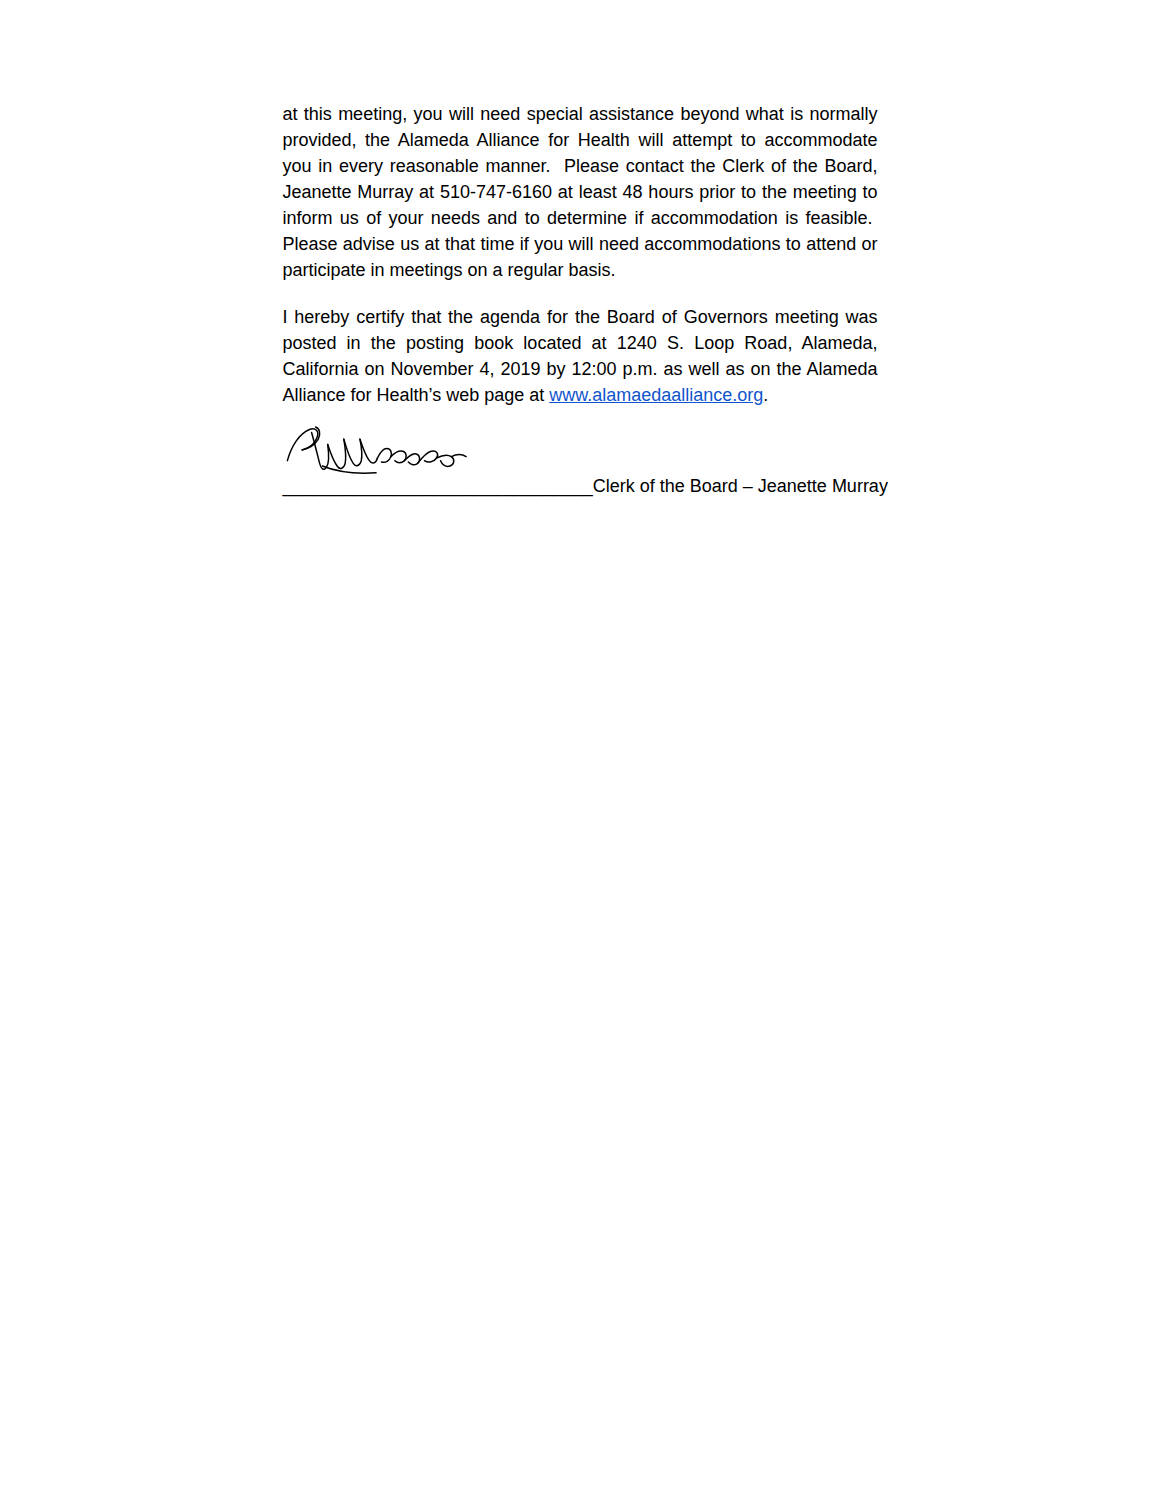at this meeting, you will need special assistance beyond what is normally provided, the Alameda Alliance for Health will attempt to accommodate you in every reasonable manner. Please contact the Clerk of the Board, Jeanette Murray at 510-747-6160 at least 48 hours prior to the meeting to inform us of your needs and to determine if accommodation is feasible. Please advise us at that time if you will need accommodations to attend or participate in meetings on a regular basis.
I hereby certify that the agenda for the Board of Governors meeting was posted in the posting book located at 1240 S. Loop Road, Alameda, California on November 4, 2019 by 12:00 p.m. as well as on the Alameda Alliance for Health’s web page at www.alamaedaalliance.org.
_______________________________Clerk of the Board – Jeanette Murray